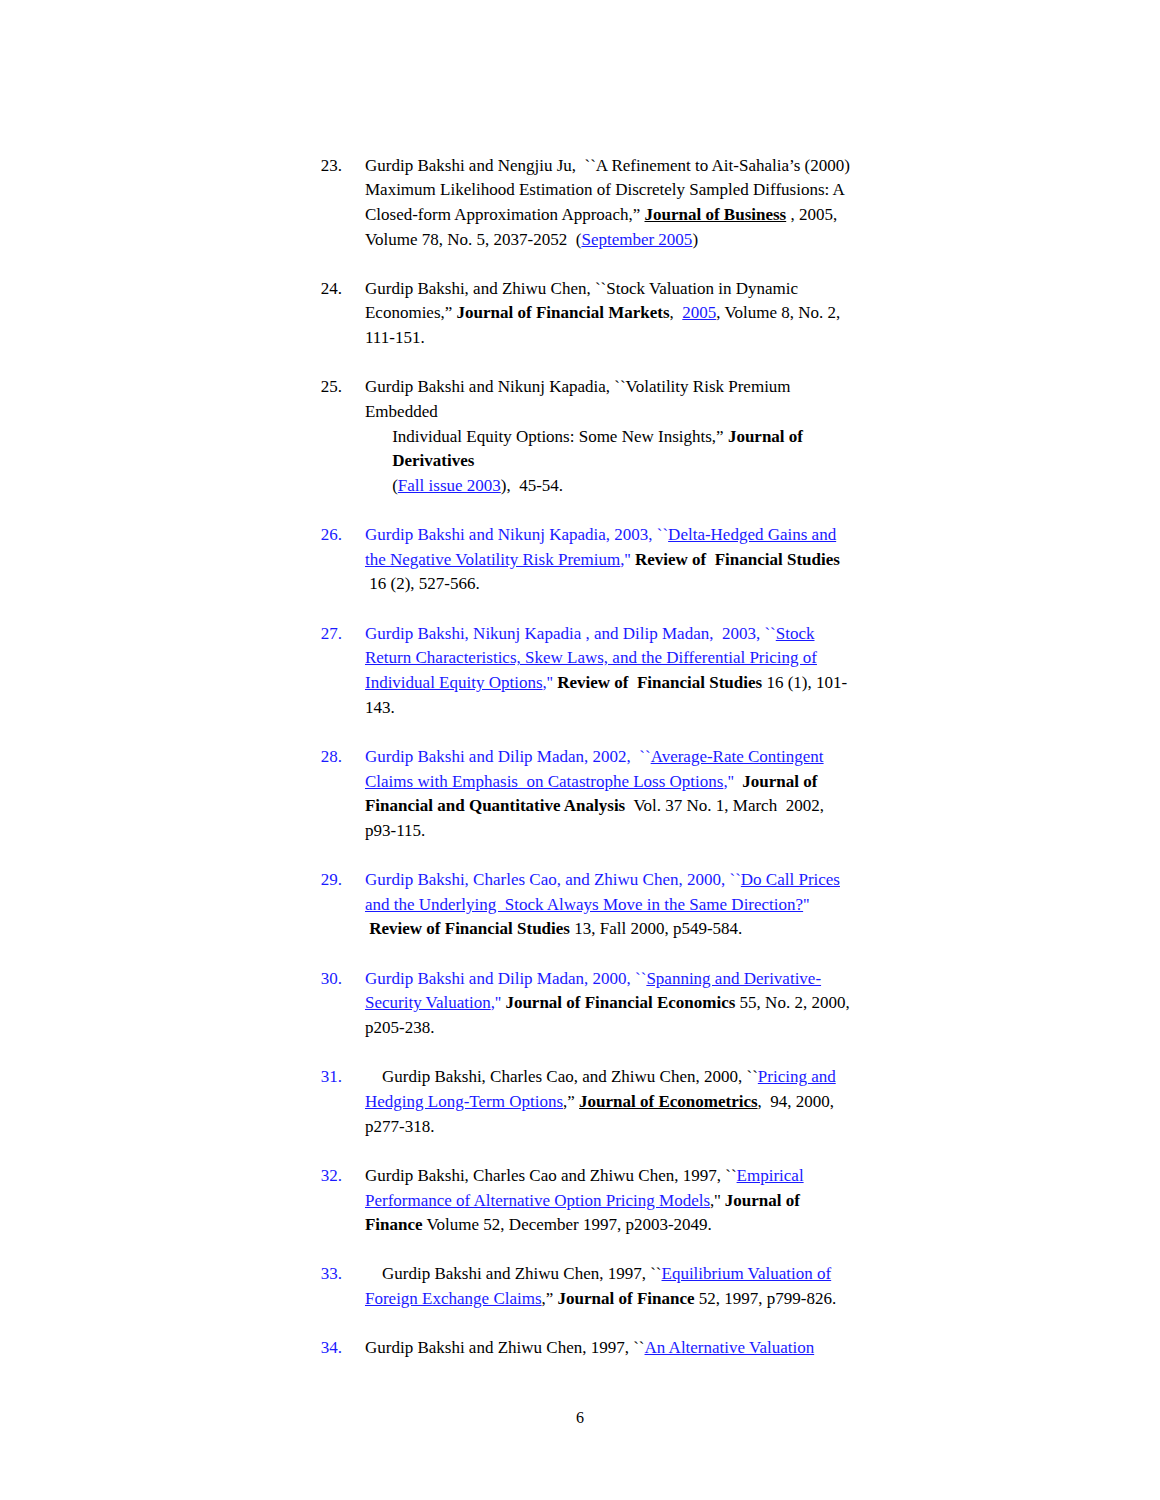23. Gurdip Bakshi and Nengjiu Ju, ``A Refinement to Ait-Sahalia’s (2000) Maximum Likelihood Estimation of Discretely Sampled Diffusions: A Closed-form Approximation Approach,” Journal of Business , 2005, Volume 78, No. 5, 2037-2052 (September 2005)
24. Gurdip Bakshi, and Zhiwu Chen, ``Stock Valuation in Dynamic Economies,” Journal of Financial Markets, 2005, Volume 8, No. 2, 111-151.
25. Gurdip Bakshi and Nikunj Kapadia, ``Volatility Risk Premium Embedded Individual Equity Options: Some New Insights,” Journal of Derivatives (Fall issue 2003), 45-54.
26. Gurdip Bakshi and Nikunj Kapadia, 2003, ``Delta-Hedged Gains and the Negative Volatility Risk Premium,'' Review of Financial Studies 16 (2), 527-566.
27. Gurdip Bakshi, Nikunj Kapadia , and Dilip Madan, 2003, ``Stock Return Characteristics, Skew Laws, and the Differential Pricing of Individual Equity Options,'' Review of Financial Studies 16 (1), 101-143.
28. Gurdip Bakshi and Dilip Madan, 2002, ``Average-Rate Contingent Claims with Emphasis on Catastrophe Loss Options,'' Journal of Financial and Quantitative Analysis Vol. 37 No. 1, March 2002, p93-115.
29. Gurdip Bakshi, Charles Cao, and Zhiwu Chen, 2000, ``Do Call Prices and the Underlying Stock Always Move in the Same Direction?'' Review of Financial Studies 13, Fall 2000, p549-584.
30. Gurdip Bakshi and Dilip Madan, 2000, ``Spanning and Derivative-Security Valuation,'' Journal of Financial Economics 55, No. 2, 2000, p205-238.
31. Gurdip Bakshi, Charles Cao, and Zhiwu Chen, 2000, ``Pricing and Hedging Long-Term Options,” Journal of Econometrics, 94, 2000, p277-318.
32. Gurdip Bakshi, Charles Cao and Zhiwu Chen, 1997, ``Empirical Performance of Alternative Option Pricing Models,'' Journal of Finance Volume 52, December 1997, p2003-2049.
33. Gurdip Bakshi and Zhiwu Chen, 1997, ``Equilibrium Valuation of Foreign Exchange Claims,” Journal of Finance 52, 1997, p799-826.
34. Gurdip Bakshi and Zhiwu Chen, 1997, ``An Alternative Valuation
6